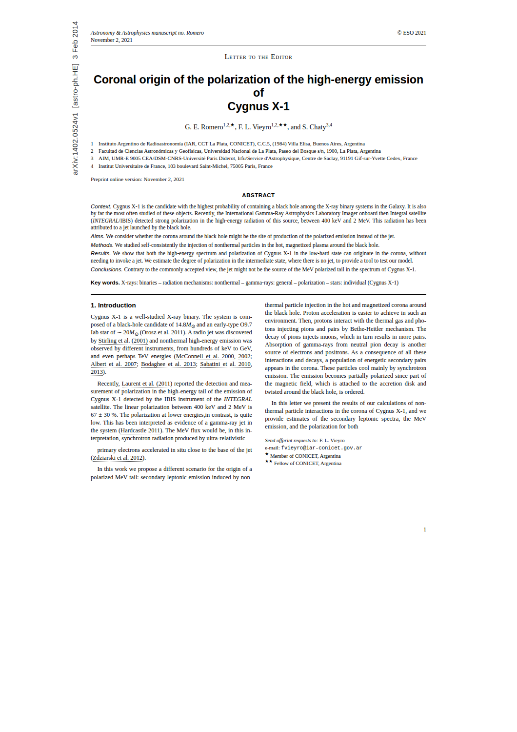arXiv:1402.0524v1 [astro-ph.HE] 3 Feb 2014
Astronomy & Astrophysics manuscript no. Romero
November 2, 2021
© ESO 2021
Letter to the Editor
Coronal origin of the polarization of the high-energy emission of
Cygnus X-1
G. E. Romero1,2,★, F. L. Vieyro1,2,★★, and S. Chaty3,4
Instituto Argentino de Radioastronomía (IAR, CCT La Plata, CONICET), C.C.5, (1984) Villa Elisa, Buenos Aires, Argentina
Facultad de Ciencias Astronómicas y Geofísicas, Universidad Nacional de La Plata, Paseo del Bosque s/n, 1900, La Plata, Argentina
AIM, UMR-E 9005 CEA/DSM-CNRS-Université Paris Diderot, Irfu/Service d'Astrophysique, Centre de Saclay, 91191 Gif-sur-Yvette Cedex, France
Institut Universitaire de France, 103 boulevard Saint-Michel, 75005 Paris, France
Preprint online version: November 2, 2021
ABSTRACT
Context. Cygnus X-1 is the candidate with the highest probability of containing a black hole among the X-ray binary systems in the Galaxy. It is also by far the most often studied of these objects. Recently, the International Gamma-Ray Astrophysics Laboratory Imager onboard then Integral satellite (INTEGRAL/IBIS) detected strong polarization in the high-energy radiation of this source, between 400 keV and 2 MeV. This radiation has been attributed to a jet launched by the black hole.
Aims. We consider whether the corona around the black hole might be the site of production of the polarized emission instead of the jet.
Methods. We studied self-consistently the injection of nonthermal particles in the hot, magnetized plasma around the black hole.
Results. We show that both the high-energy spectrum and polarization of Cygnus X-1 in the low-hard state can originate in the corona, without needing to invoke a jet. We estimate the degree of polarization in the intermediate state, where there is no jet, to provide a tool to test our model.
Conclusions. Contrary to the commonly accepted view, the jet might not be the source of the MeV polarized tail in the spectrum of Cygnus X-1.
Key words. X-rays: binaries – radiation mechanisms: nonthermal – gamma-rays: general – polarization – stars: individual (Cygnus X-1)
1. Introduction
Cygnus X-1 is a well-studied X-ray binary. The system is composed of a black-hole candidate of 14.8M⊙ and an early-type O9.7 Iab star of ∼ 20M⊙ (Orosz et al. 2011). A radio jet was discovered by Stirling et al. (2001) and nonthermal high-energy emission was observed by different instruments, from hundreds of keV to GeV, and even perhaps TeV energies (McConnell et al. 2000, 2002; Albert et al. 2007; Bodaghee et al. 2013; Sabatini et al. 2010, 2013).
Recently, Laurent et al. (2011) reported the detection and measurement of polarization in the high-energy tail of the emission of Cygnus X-1 detected by the IBIS instrument of the INTEGRAL satellite. The linear polarization between 400 keV and 2 MeV is 67 ± 30 %. The polarization at lower energies,in contrast, is quite low. This has been interpreted as evidence of a gamma-ray jet in the system (Hardcastle 2011). The MeV flux would be, in this interpretation, synchrotron radiation produced by ultra-relativistic
primary electrons accelerated in situ close to the base of the jet (Zdziarski et al. 2012).
In this work we propose a different scenario for the origin of a polarized MeV tail: secondary leptonic emission induced by nonthermal particle injection in the hot and magnetized corona around the black hole. Proton acceleration is easier to achieve in such an environment. Then, protons interact with the thermal gas and photons injecting pions and pairs by Bethe-Heitler mechanism. The decay of pions injects muons, which in turn results in more pairs. Absorption of gamma-rays from neutral pion decay is another source of electrons and positrons. As a consequence of all these interactions and decays, a population of energetic secondary pairs appears in the corona. These particles cool mainly by synchrotron emission. The emission becomes partially polarized since part of the magnetic field, which is attached to the accretion disk and twisted around the black hole, is ordered.
In this letter we present the results of our calculations of nonthermal particle interactions in the corona of Cygnus X-1, and we provide estimates of the secondary leptonic spectra, the MeV emission, and the polarization for both
Send offprint requests to: F. L. Vieyro
e-mail: fvieyro@iar-conicet.gov.ar
★ Member of CONICET, Argentina
★★ Fellow of CONICET, Argentina
1